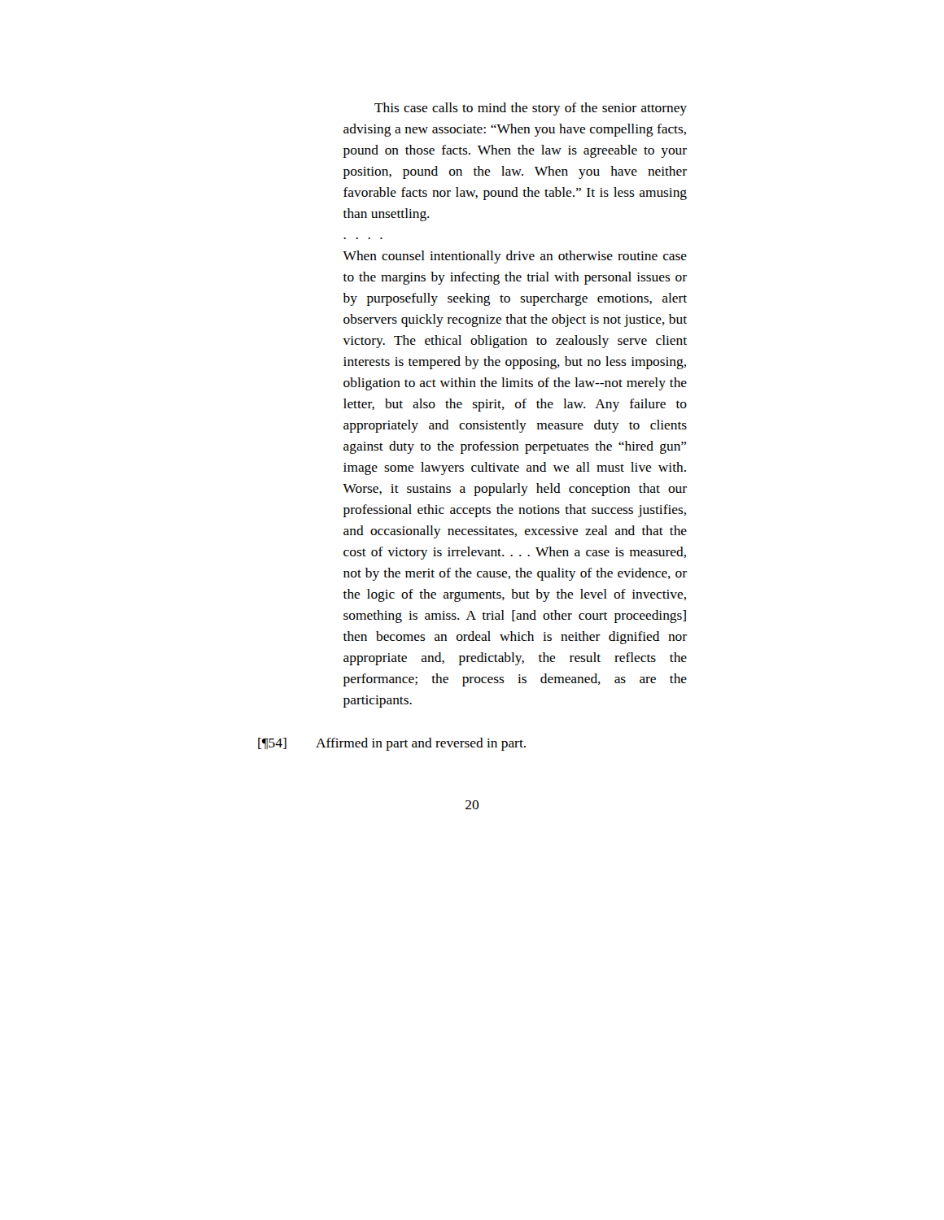This case calls to mind the story of the senior attorney advising a new associate: “When you have compelling facts, pound on those facts. When the law is agreeable to your position, pound on the law. When you have neither favorable facts nor law, pound the table.” It is less amusing than unsettling.
. . . .
When counsel intentionally drive an otherwise routine case to the margins by infecting the trial with personal issues or by purposefully seeking to supercharge emotions, alert observers quickly recognize that the object is not justice, but victory. The ethical obligation to zealously serve client interests is tempered by the opposing, but no less imposing, obligation to act within the limits of the law--not merely the letter, but also the spirit, of the law. Any failure to appropriately and consistently measure duty to clients against duty to the profession perpetuates the “hired gun” image some lawyers cultivate and we all must live with. Worse, it sustains a popularly held conception that our professional ethic accepts the notions that success justifies, and occasionally necessitates, excessive zeal and that the cost of victory is irrelevant. . . . When a case is measured, not by the merit of the cause, the quality of the evidence, or the logic of the arguments, but by the level of invective, something is amiss. A trial [and other court proceedings] then becomes an ordeal which is neither dignified nor appropriate and, predictably, the result reflects the performance; the process is demeaned, as are the participants.
[¶54] Affirmed in part and reversed in part.
20